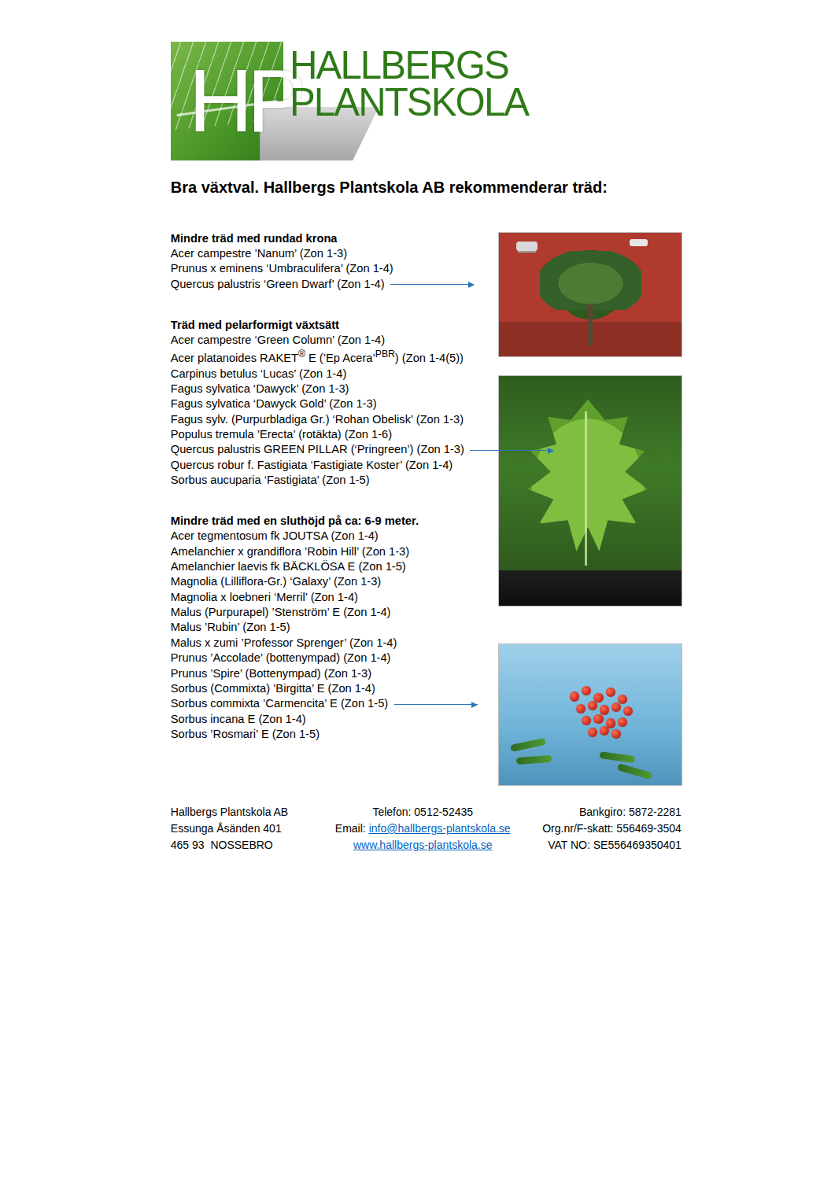HP
HALLBERGS PLANTSKOLA
Bra växtval. Hallbergs Plantskola AB rekommenderar träd:
Mindre träd med rundad krona
Acer campestre ’Nanum’ (Zon 1-3)
Prunus x eminens ‘Umbraculifera’ (Zon 1-4)
Quercus palustris ‘Green Dwarf’ (Zon 1-4)
Träd med pelarformigt växtsätt
Acer campestre ‘Green Column’ (Zon 1-4)
Acer platanoides RAKET® E (’Ep Acera’PBR) (Zon 1-4(5))
Carpinus betulus ‘Lucas’ (Zon 1-4)
Fagus sylvatica ‘Dawyck’ (Zon 1-3)
Fagus sylvatica ‘Dawyck Gold’ (Zon 1-3)
Fagus sylv. (Purpurbladiga Gr.) ‘Rohan Obelisk’ (Zon 1-3)
Populus tremula ’Erecta’ (rotäkta) (Zon 1-6)
Quercus palustris GREEN PILLAR (‘Pringreen’) (Zon 1-3)
Quercus robur f. Fastigiata ‘Fastigiate Koster’ (Zon 1-4)
Sorbus aucuparia ‘Fastigiata’ (Zon 1-5)
Mindre träd med en sluthöjd på ca: 6-9 meter.
Acer tegmentosum fk JOUTSA (Zon 1-4)
Amelanchier x grandiflora ’Robin Hill’ (Zon 1-3)
Amelanchier laevis fk BÄCKLÖSA E (Zon 1-5)
Magnolia (Lilliflora-Gr.) ‘Galaxy’ (Zon 1-3)
Magnolia x loebneri ‘Merril’ (Zon 1-4)
Malus (Purpurapel) ’Stenström’ E (Zon 1-4)
Malus ’Rubin’ (Zon 1-5)
Malus x zumi ’Professor Sprenger’ (Zon 1-4)
Prunus ’Accolade’ (bottenympad) (Zon 1-4)
Prunus ’Spire’ (Bottenympad) (Zon 1-3)
Sorbus (Commixta) ’Birgitta’ E (Zon 1-4)
Sorbus commixta ’Carmencita’ E (Zon 1-5)
Sorbus incana E (Zon 1-4)
Sorbus ’Rosmari’ E (Zon 1-5)
| Hallbergs Plantskola AB | Telefon: 0512-52435 | Bankgiro: 5872-2281 |
| Essunga Åsänden 401 | Email: info@hallbergs-plantskola.se | Org.nr/F-skatt: 556469-3504 |
| 465 93 NOSSEBRO | www.hallbergs-plantskola.se | VAT NO: SE556469350401 |